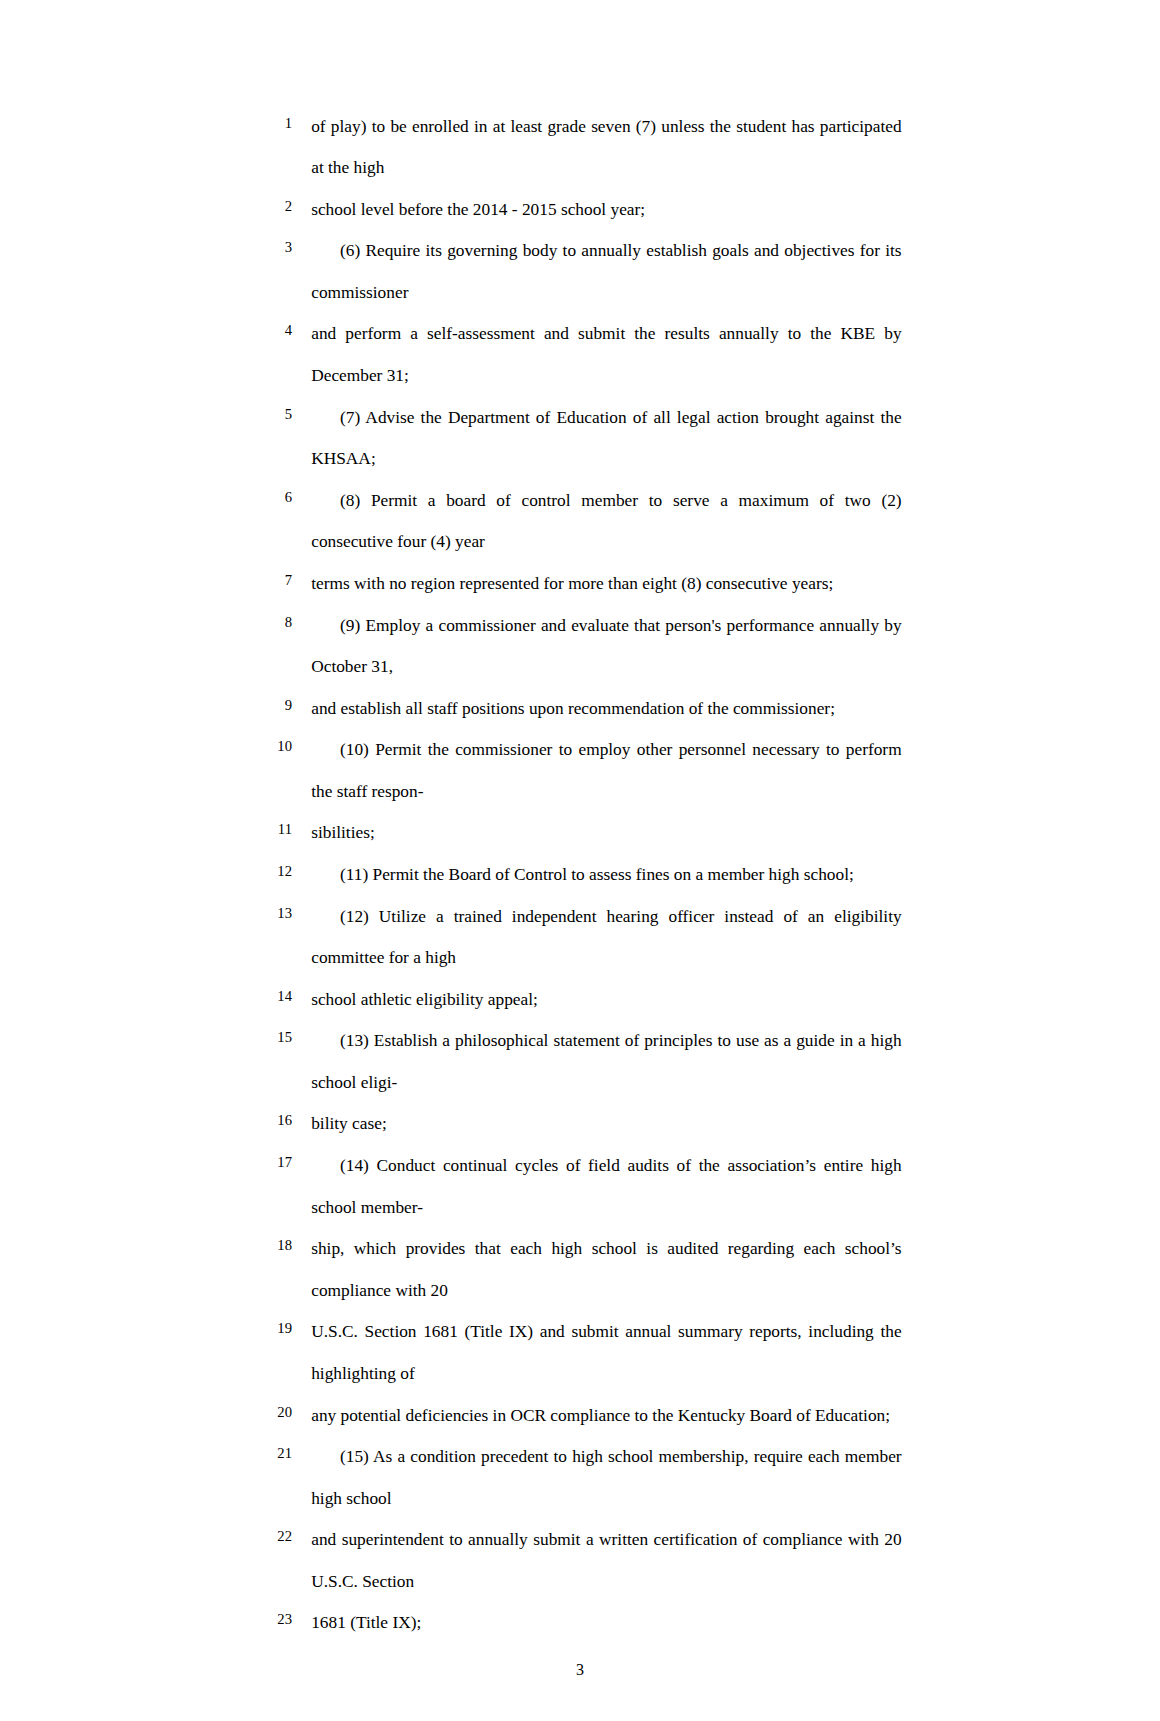of play) to be enrolled in at least grade seven (7) unless the student has participated at the high
school level before the 2014 - 2015 school year;
(6) Require its governing body to annually establish goals and objectives for its commissioner
and perform a self-assessment and submit the results annually to the KBE by December 31;
(7) Advise the Department of Education of all legal action brought against the KHSAA;
(8) Permit a board of control member to serve a maximum of two (2) consecutive four (4) year
terms with no region represented for more than eight (8) consecutive years;
(9) Employ a commissioner and evaluate that person's performance annually by October 31,
and establish all staff positions upon recommendation of the commissioner;
(10) Permit the commissioner to employ other personnel necessary to perform the staff respon-
sibilities;
(11) Permit the Board of Control to assess fines on a member high school;
(12) Utilize a trained independent hearing officer instead of an eligibility committee for a high
school athletic eligibility appeal;
(13) Establish a philosophical statement of principles to use as a guide in a high school eligi-
bility case;
(14) Conduct continual cycles of field audits of the association’s entire high school member-
ship, which provides that each high school is audited regarding each school’s compliance with 20
U.S.C. Section 1681 (Title IX) and submit annual summary reports, including the highlighting of
any potential deficiencies in OCR compliance to the Kentucky Board of Education;
(15) As a condition precedent to high school membership, require each member high school
and superintendent to annually submit a written certification of compliance with 20 U.S.C. Section
1681 (Title IX);
3